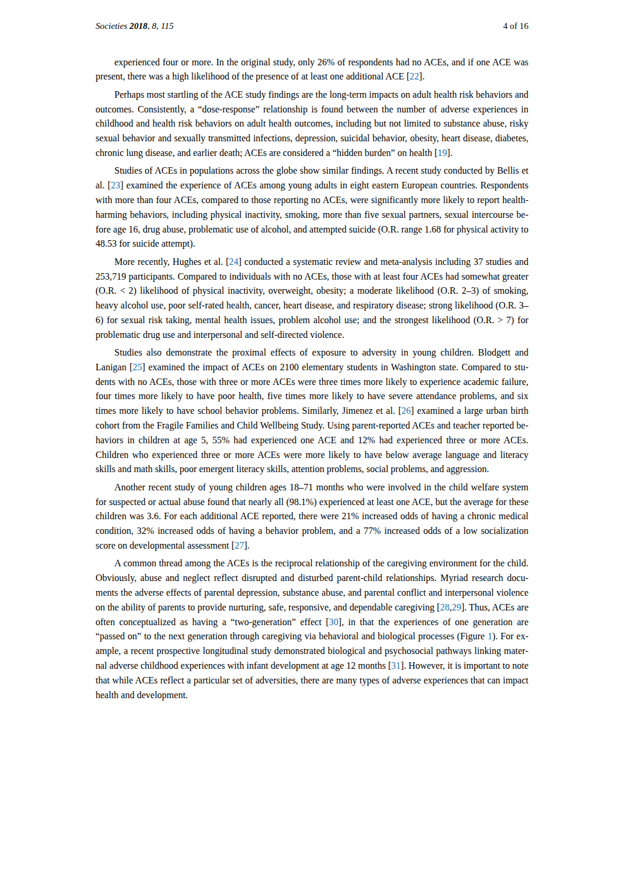Societies 2018, 8, 115 4 of 16
experienced four or more. In the original study, only 26% of respondents had no ACEs, and if one ACE was present, there was a high likelihood of the presence of at least one additional ACE [22].
Perhaps most startling of the ACE study findings are the long-term impacts on adult health risk behaviors and outcomes. Consistently, a “dose-response” relationship is found between the number of adverse experiences in childhood and health risk behaviors on adult health outcomes, including but not limited to substance abuse, risky sexual behavior and sexually transmitted infections, depression, suicidal behavior, obesity, heart disease, diabetes, chronic lung disease, and earlier death; ACEs are considered a “hidden burden” on health [19].
Studies of ACEs in populations across the globe show similar findings. A recent study conducted by Bellis et al. [23] examined the experience of ACEs among young adults in eight eastern European countries. Respondents with more than four ACEs, compared to those reporting no ACEs, were significantly more likely to report health-harming behaviors, including physical inactivity, smoking, more than five sexual partners, sexual intercourse before age 16, drug abuse, problematic use of alcohol, and attempted suicide (O.R. range 1.68 for physical activity to 48.53 for suicide attempt).
More recently, Hughes et al. [24] conducted a systematic review and meta-analysis including 37 studies and 253,719 participants. Compared to individuals with no ACEs, those with at least four ACEs had somewhat greater (O.R. < 2) likelihood of physical inactivity, overweight, obesity; a moderate likelihood (O.R. 2–3) of smoking, heavy alcohol use, poor self-rated health, cancer, heart disease, and respiratory disease; strong likelihood (O.R. 3–6) for sexual risk taking, mental health issues, problem alcohol use; and the strongest likelihood (O.R. > 7) for problematic drug use and interpersonal and self-directed violence.
Studies also demonstrate the proximal effects of exposure to adversity in young children. Blodgett and Lanigan [25] examined the impact of ACEs on 2100 elementary students in Washington state. Compared to students with no ACEs, those with three or more ACEs were three times more likely to experience academic failure, four times more likely to have poor health, five times more likely to have severe attendance problems, and six times more likely to have school behavior problems. Similarly, Jimenez et al. [26] examined a large urban birth cohort from the Fragile Families and Child Wellbeing Study. Using parent-reported ACEs and teacher reported behaviors in children at age 5, 55% had experienced one ACE and 12% had experienced three or more ACEs. Children who experienced three or more ACEs were more likely to have below average language and literacy skills and math skills, poor emergent literacy skills, attention problems, social problems, and aggression.
Another recent study of young children ages 18–71 months who were involved in the child welfare system for suspected or actual abuse found that nearly all (98.1%) experienced at least one ACE, but the average for these children was 3.6. For each additional ACE reported, there were 21% increased odds of having a chronic medical condition, 32% increased odds of having a behavior problem, and a 77% increased odds of a low socialization score on developmental assessment [27].
A common thread among the ACEs is the reciprocal relationship of the caregiving environment for the child. Obviously, abuse and neglect reflect disrupted and disturbed parent-child relationships. Myriad research documents the adverse effects of parental depression, substance abuse, and parental conflict and interpersonal violence on the ability of parents to provide nurturing, safe, responsive, and dependable caregiving [28,29]. Thus, ACEs are often conceptualized as having a “two-generation” effect [30], in that the experiences of one generation are “passed on” to the next generation through caregiving via behavioral and biological processes (Figure 1). For example, a recent prospective longitudinal study demonstrated biological and psychosocial pathways linking maternal adverse childhood experiences with infant development at age 12 months [31]. However, it is important to note that while ACEs reflect a particular set of adversities, there are many types of adverse experiences that can impact health and development.